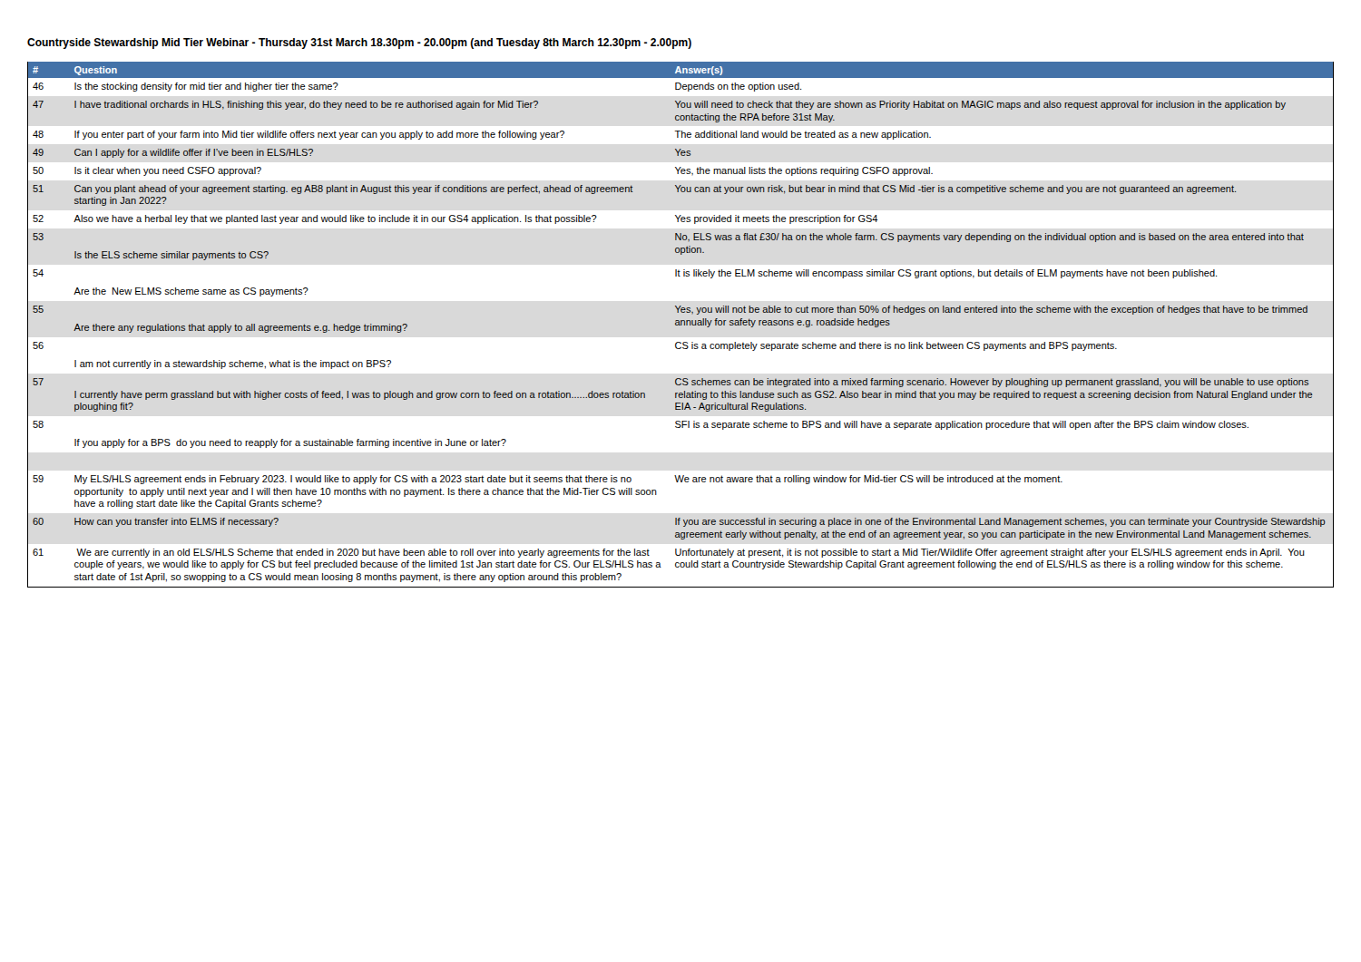Countryside Stewardship Mid Tier Webinar - Thursday 31st March 18.30pm - 20.00pm (and Tuesday 8th March 12.30pm - 2.00pm)
| # | Question | Answer(s) |
| --- | --- | --- |
| 46 | Is the stocking density for mid tier and higher tier the same? | Depends on the option used. |
| 47 | I have traditional orchards in HLS, finishing this year, do they need to be re authorised again for Mid Tier? | You will need to check that they are shown as Priority Habitat on MAGIC maps and also request approval for inclusion in the application by contacting the RPA before 31st May. |
| 48 | If you enter part of your farm into Mid tier wildlife offers next year can you apply to add more the following year? | The additional land would be treated as a new application. |
| 49 | Can I apply for a wildlife offer if I’ve been in ELS/HLS? | Yes |
| 50 | Is it clear when you need CSFO approval? | Yes, the manual lists the options requiring CSFO approval. |
| 51 | Can you plant ahead of your agreement starting. eg AB8 plant in August this year if conditions are perfect, ahead of agreement starting in Jan 2022? | You can at your own risk, but bear in mind that CS Mid -tier is a competitive scheme and you are not guaranteed an agreement. |
| 52 | Also we have a herbal ley that we planted last year and would like to include it in our GS4 application. Is that possible? | Yes provided it meets the prescription for GS4 |
| 53 | Is the ELS scheme similar payments to CS? | No, ELS was a flat £30/ ha on the whole farm. CS payments vary depending on the individual option and is based on the area entered into that option. |
| 54 | Are the New ELMS scheme same as CS payments? | It is likely the ELM scheme will encompass similar CS grant options, but details of ELM payments have not been published. |
| 55 | Are there any regulations that apply to all agreements e.g. hedge trimming? | Yes, you will not be able to cut more than 50% of hedges on land entered into the scheme with the exception of hedges that have to be trimmed annually for safety reasons e.g. roadside hedges |
| 56 | I am not currently in a stewardship scheme, what is the impact on BPS? | CS is a completely separate scheme and there is no link between CS payments and BPS payments. |
| 57 | I currently have perm grassland but with higher costs of feed, I was to plough and grow corn to feed on a rotation......does rotation ploughing fit? | CS schemes can be integrated into a mixed farming scenario. However by ploughing up permanent grassland, you will be unable to use options relating to this landuse such as GS2. Also bear in mind that you may be required to request a screening decision from Natural England under the EIA - Agricultural Regulations. |
| 58 | If you apply for a BPS do you need to reapply for a sustainable farming incentive in June or later? | SFI is a separate scheme to BPS and will have a separate application procedure that will open after the BPS claim window closes. |
| 59 | My ELS/HLS agreement ends in February 2023. I would like to apply for CS with a 2023 start date but it seems that there is no opportunity to apply until next year and I will then have 10 months with no payment. Is there a chance that the Mid-Tier CS will soon have a rolling start date like the Capital Grants scheme? | We are not aware that a rolling window for Mid-tier CS will be introduced at the moment. |
| 60 | How can you transfer into ELMS if necessary? | If you are successful in securing a place in one of the Environmental Land Management schemes, you can terminate your Countryside Stewardship agreement early without penalty, at the end of an agreement year, so you can participate in the new Environmental Land Management schemes. |
| 61 | We are currently in an old ELS/HLS Scheme that ended in 2020 but have been able to roll over into yearly agreements for the last couple of years, we would like to apply for CS but feel precluded because of the limited 1st Jan start date for CS. Our ELS/HLS has a start date of 1st April, so swopping to a CS would mean loosing 8 months payment, is there any option around this problem? | Unfortunately at present, it is not possible to start a Mid Tier/Wildlife Offer agreement straight after your ELS/HLS agreement ends in April. You could start a Countryside Stewardship Capital Grant agreement following the end of ELS/HLS as there is a rolling window for this scheme. |